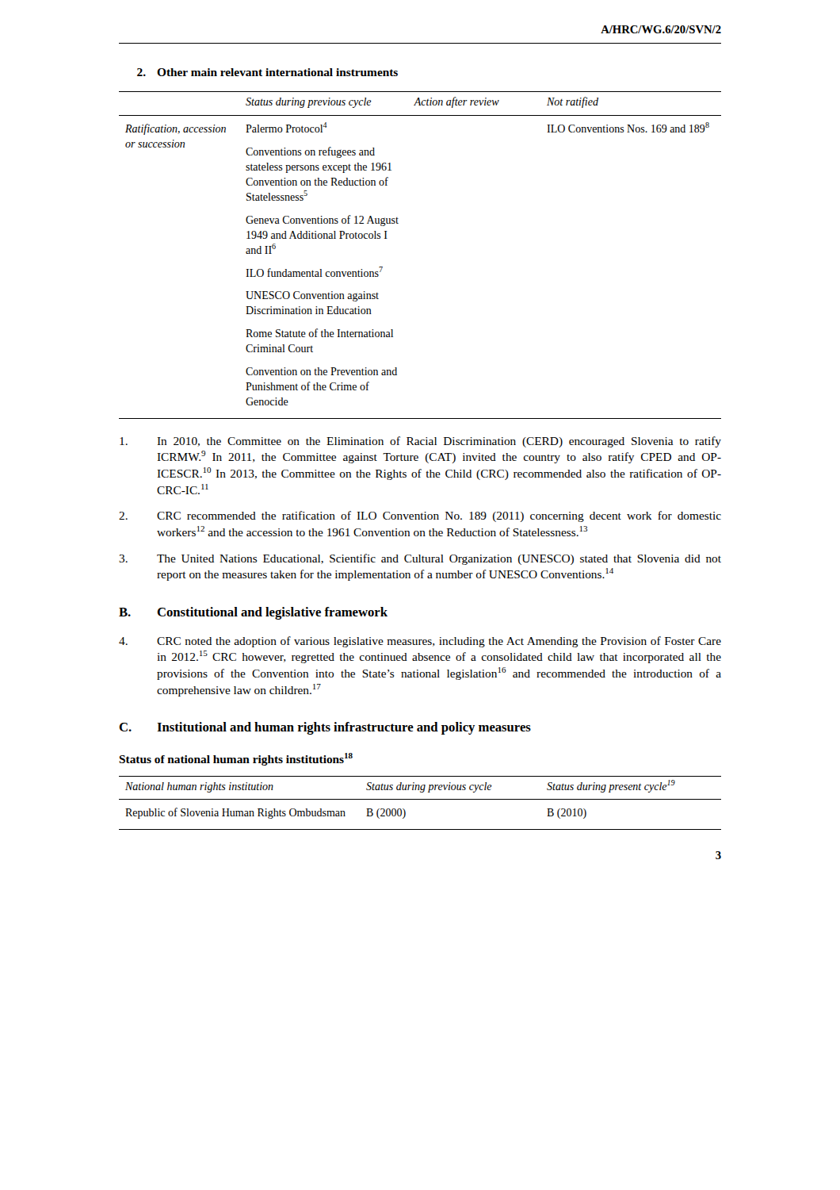A/HRC/WG.6/20/SVN/2
2.
Other main relevant international instruments
| | Status during previous cycle | Action after review | Not ratified |
| --- | --- | --- | --- |
| Ratification, accession or succession | Palermo Protocol 4 Conventions on refugees and stateless persons except the 1961 Convention on the Reduction of Statelessness 5 Geneva Conventions of 12 August 1949 and Additional Protocols I and II 6 ILO fundamental conventions 7 UNESCO Convention against Discrimination in Education Rome Statute of the International Criminal Court Convention on the Prevention and Punishment of the Crime of Genocide | | ILO Conventions Nos. 169 and 189 8 |
1.
In 2010, the Committee on the Elimination of Racial Discrimination (CERD) encouraged Slovenia to ratify ICRMW.9 In 2011, the Committee against Torture (CAT) invited the country to also ratify CPED and OP-ICESCR.10 In 2013, the Committee on the Rights of the Child (CRC) recommended also the ratification of OP-CRC-IC.11
2.
CRC recommended the ratification of ILO Convention No. 189 (2011) concerning decent work for domestic workers12 and the accession to the 1961 Convention on the Reduction of Statelessness.13
3.
The United Nations Educational, Scientific and Cultural Organization (UNESCO) stated that Slovenia did not report on the measures taken for the implementation of a number of UNESCO Conventions.14
B. Constitutional and legislative framework
4.
CRC noted the adoption of various legislative measures, including the Act Amending the Provision of Foster Care in 2012.15 CRC however, regretted the continued absence of a consolidated child law that incorporated all the provisions of the Convention into the State’s national legislation16 and recommended the introduction of a comprehensive law on children.17
C. Institutional and human rights infrastructure and policy measures
Status of national human rights institutions18
| National human rights institution | Status during previous cycle | Status during present cycle 19 |
| --- | --- | --- |
| Republic of Slovenia Human Rights Ombudsman | B (2000) | B (2010) |
3